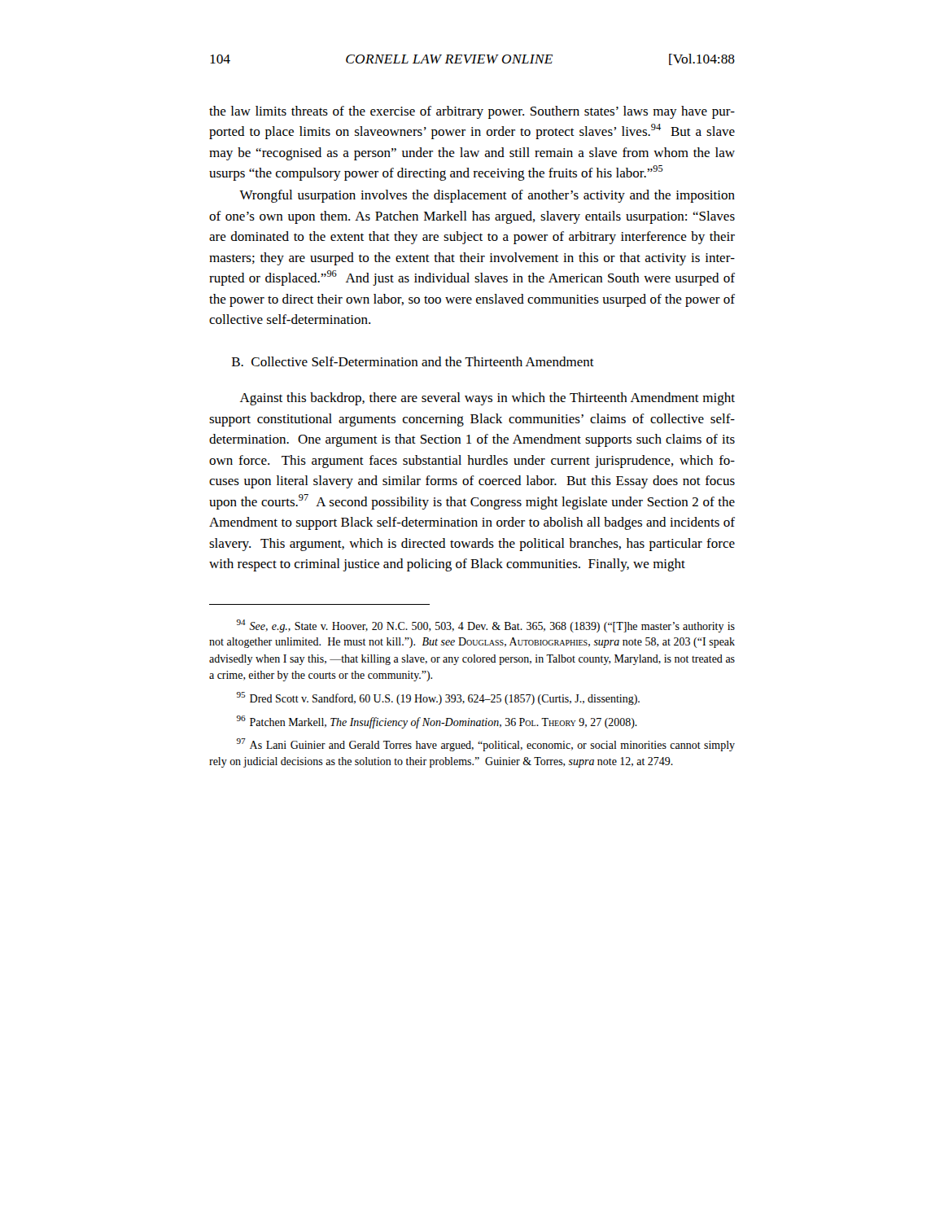104 CORNELL LAW REVIEW ONLINE [Vol.104:88
the law limits threats of the exercise of arbitrary power. Southern states’ laws may have purported to place limits on slaveowners’ power in order to protect slaves’ lives.94 But a slave may be “recognised as a person” under the law and still remain a slave from whom the law usurps “the compulsory power of directing and receiving the fruits of his labor.”95
Wrongful usurpation involves the displacement of another’s activity and the imposition of one’s own upon them. As Patchen Markell has argued, slavery entails usurpation: “Slaves are dominated to the extent that they are subject to a power of arbitrary interference by their masters; they are usurped to the extent that their involvement in this or that activity is interrupted or displaced.”96 And just as individual slaves in the American South were usurped of the power to direct their own labor, so too were enslaved communities usurped of the power of collective self-determination.
B. Collective Self-Determination and the Thirteenth Amendment
Against this backdrop, there are several ways in which the Thirteenth Amendment might support constitutional arguments concerning Black communities’ claims of collective self-determination. One argument is that Section 1 of the Amendment supports such claims of its own force. This argument faces substantial hurdles under current jurisprudence, which focuses upon literal slavery and similar forms of coerced labor. But this Essay does not focus upon the courts.97 A second possibility is that Congress might legislate under Section 2 of the Amendment to support Black self-determination in order to abolish all badges and incidents of slavery. This argument, which is directed towards the political branches, has particular force with respect to criminal justice and policing of Black communities. Finally, we might
94 See, e.g., State v. Hoover, 20 N.C. 500, 503, 4 Dev. & Bat. 365, 368 (1839) (“[T]he master’s authority is not altogether unlimited. He must not kill.”). But see Douglass, Autobiographies, supra note 58, at 203 (“I speak advisedly when I say this, —that killing a slave, or any colored person, in Talbot county, Maryland, is not treated as a crime, either by the courts or the community.”).
95 Dred Scott v. Sandford, 60 U.S. (19 How.) 393, 624–25 (1857) (Curtis, J., dissenting).
96 Patchen Markell, The Insufficiency of Non-Domination, 36 Pol. Theory 9, 27 (2008).
97 As Lani Guinier and Gerald Torres have argued, “political, economic, or social minorities cannot simply rely on judicial decisions as the solution to their problems.” Guinier & Torres, supra note 12, at 2749.